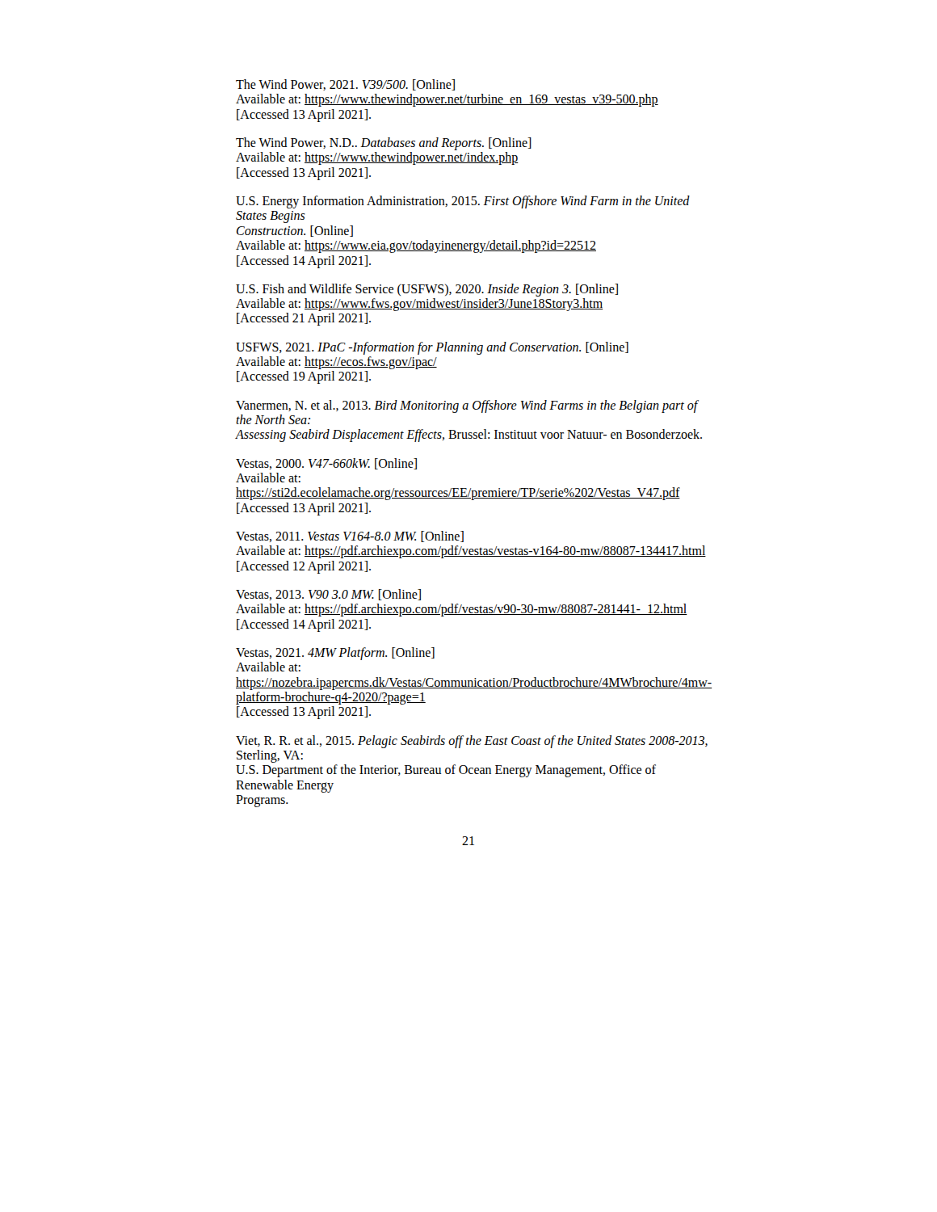The Wind Power, 2021. V39/500. [Online] Available at: https://www.thewindpower.net/turbine_en_169_vestas_v39-500.php [Accessed 13 April 2021].
The Wind Power, N.D.. Databases and Reports. [Online] Available at: https://www.thewindpower.net/index.php [Accessed 13 April 2021].
U.S. Energy Information Administration, 2015. First Offshore Wind Farm in the United States Begins Construction. [Online] Available at: https://www.eia.gov/todayinenergy/detail.php?id=22512 [Accessed 14 April 2021].
U.S. Fish and Wildlife Service (USFWS), 2020. Inside Region 3. [Online] Available at: https://www.fws.gov/midwest/insider3/June18Story3.htm [Accessed 21 April 2021].
USFWS, 2021. IPaC -Information for Planning and Conservation. [Online] Available at: https://ecos.fws.gov/ipac/ [Accessed 19 April 2021].
Vanermen, N. et al., 2013. Bird Monitoring a Offshore Wind Farms in the Belgian part of the North Sea: Assessing Seabird Displacement Effects, Brussel: Instituut voor Natuur- en Bosonderzoek.
Vestas, 2000. V47-660kW. [Online] Available at: https://sti2d.ecolelamache.org/ressources/EE/premiere/TP/serie%202/Vestas_V47.pdf [Accessed 13 April 2021].
Vestas, 2011. Vestas V164-8.0 MW. [Online] Available at: https://pdf.archiexpo.com/pdf/vestas/vestas-v164-80-mw/88087-134417.html [Accessed 12 April 2021].
Vestas, 2013. V90 3.0 MW. [Online] Available at: https://pdf.archiexpo.com/pdf/vestas/v90-30-mw/88087-281441-_12.html [Accessed 14 April 2021].
Vestas, 2021. 4MW Platform. [Online] Available at: https://nozebra.ipapercms.dk/Vestas/Communication/Productbrochure/4MWbrochure/4mw- platform-brochure-q4-2020/?page=1 [Accessed 13 April 2021].
Viet, R. R. et al., 2015. Pelagic Seabirds off the East Coast of the United States 2008-2013, Sterling, VA: U.S. Department of the Interior, Bureau of Ocean Energy Management, Office of Renewable Energy Programs.
21